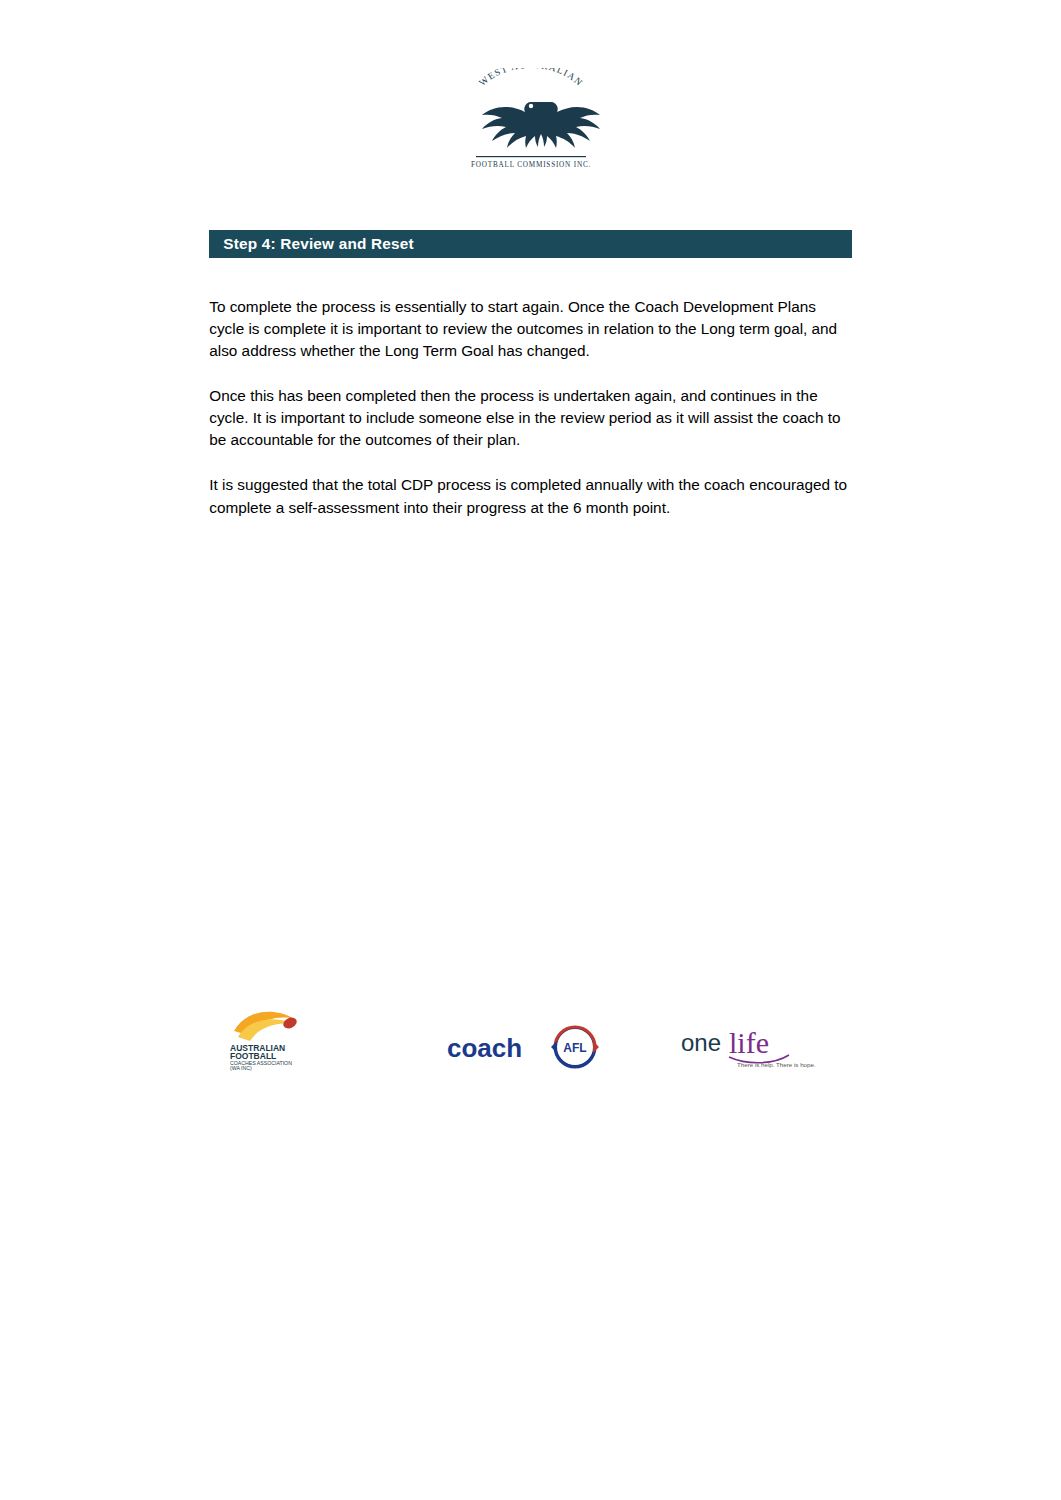WEST AUSTRALIAN FOOTBALL COMMISSION INC.
Step 4: Review and Reset
To complete the process is essentially to start again. Once the Coach Development Plans cycle is complete it is important to review the outcomes in relation to the Long term goal, and also address whether the Long Term Goal has changed.
Once this has been completed then the process is undertaken again, and continues in the cycle. It is important to include someone else in the review period as it will assist the coach to be accountable for the outcomes of their plan.
It is suggested that the total CDP process is completed annually with the coach encouraged to complete a self-assessment into their progress at the 6 month point.
AUSTRALIAN FOOTBALL COACHES ASSOCIATION (WA INC)
coach AFL
one life There is help. There is hope.